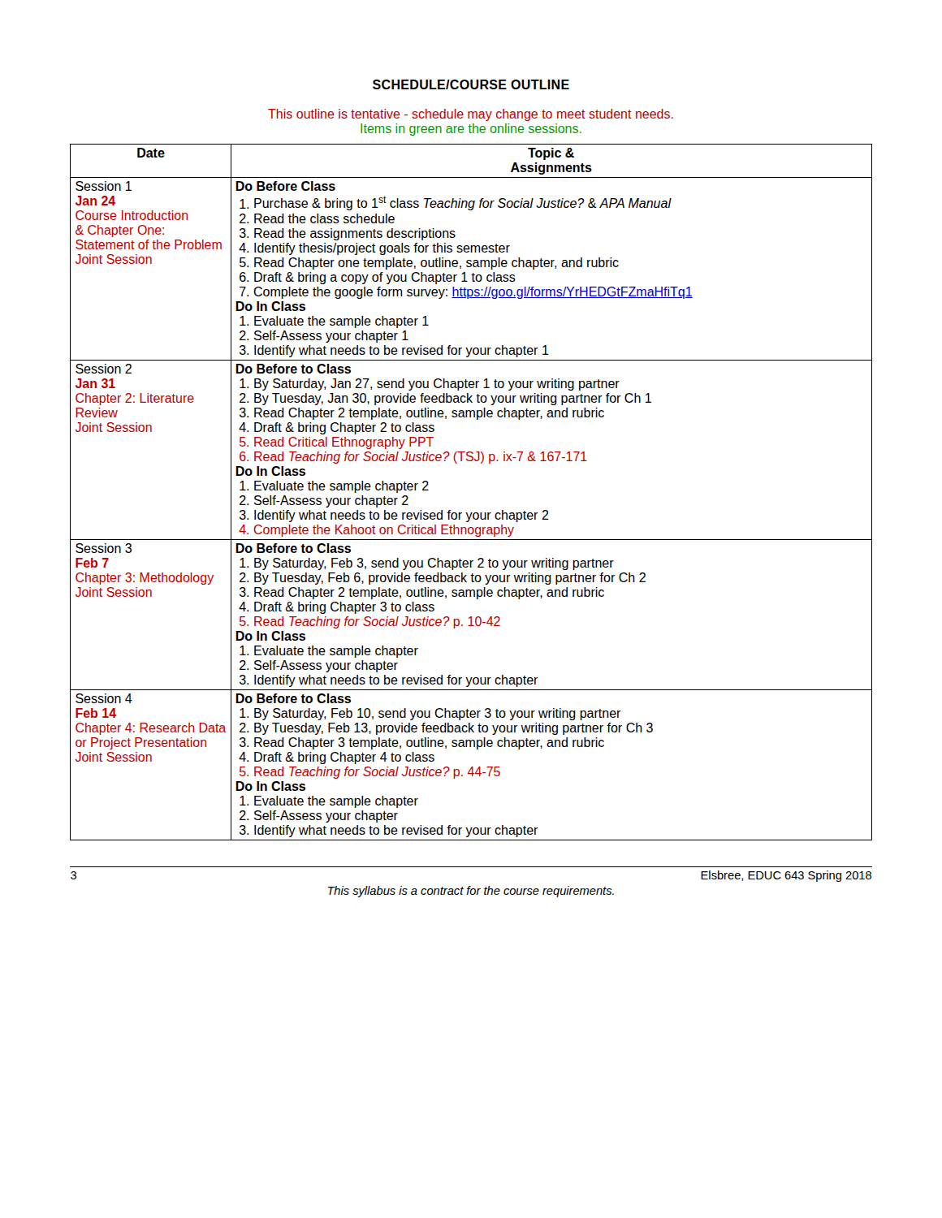SCHEDULE/COURSE OUTLINE
This outline is tentative - schedule may change to meet student needs.
Items in green are the online sessions.
| Date | Topic & Assignments |
| --- | --- |
| Session 1 Jan 24 Course Introduction & Chapter One: Statement of the Problem Joint Session | Do Before Class Purchase & bring to 1 st class Teaching for Social Justice? & APA Manual Read the class schedule Read the assignments descriptions Identify thesis/project goals for this semester Read Chapter one template, outline, sample chapter, and rubric Draft & bring a copy of you Chapter 1 to class Complete the google form survey: https://goo.gl/forms/YrHEDGtFZmaHfiTq1 Do In Class Evaluate the sample chapter 1 Self-Assess your chapter 1 Identify what needs to be revised for your chapter 1 |
| Session 2 Jan 31 Chapter 2: Literature Review Joint Session | Do Before to Class By Saturday, Jan 27, send you Chapter 1 to your writing partner By Tuesday, Jan 30, provide feedback to your writing partner for Ch 1 Read Chapter 2 template, outline, sample chapter, and rubric Draft & bring Chapter 2 to class Read Critical Ethnography PPT Read Teaching for Social Justice? (TSJ) p. ix-7 & 167-171 Do In Class Evaluate the sample chapter 2 Self-Assess your chapter 2 Identify what needs to be revised for your chapter 2 Complete the Kahoot on Critical Ethnography |
| Session 3 Feb 7 Chapter 3: Methodology Joint Session | Do Before to Class By Saturday, Feb 3, send you Chapter 2 to your writing partner By Tuesday, Feb 6, provide feedback to your writing partner for Ch 2 Read Chapter 2 template, outline, sample chapter, and rubric Draft & bring Chapter 3 to class Read Teaching for Social Justice? p. 10-42 Do In Class Evaluate the sample chapter Self-Assess your chapter Identify what needs to be revised for your chapter |
| Session 4 Feb 14 Chapter 4: Research Data or Project Presentation Joint Session | Do Before to Class By Saturday, Feb 10, send you Chapter 3 to your writing partner By Tuesday, Feb 13, provide feedback to your writing partner for Ch 3 Read Chapter 3 template, outline, sample chapter, and rubric Draft & bring Chapter 4 to class Read Teaching for Social Justice? p. 44-75 Do In Class Evaluate the sample chapter Self-Assess your chapter Identify what needs to be revised for your chapter |
3
Elsbree, EDUC 643 Spring 2018
This syllabus is a contract for the course requirements.